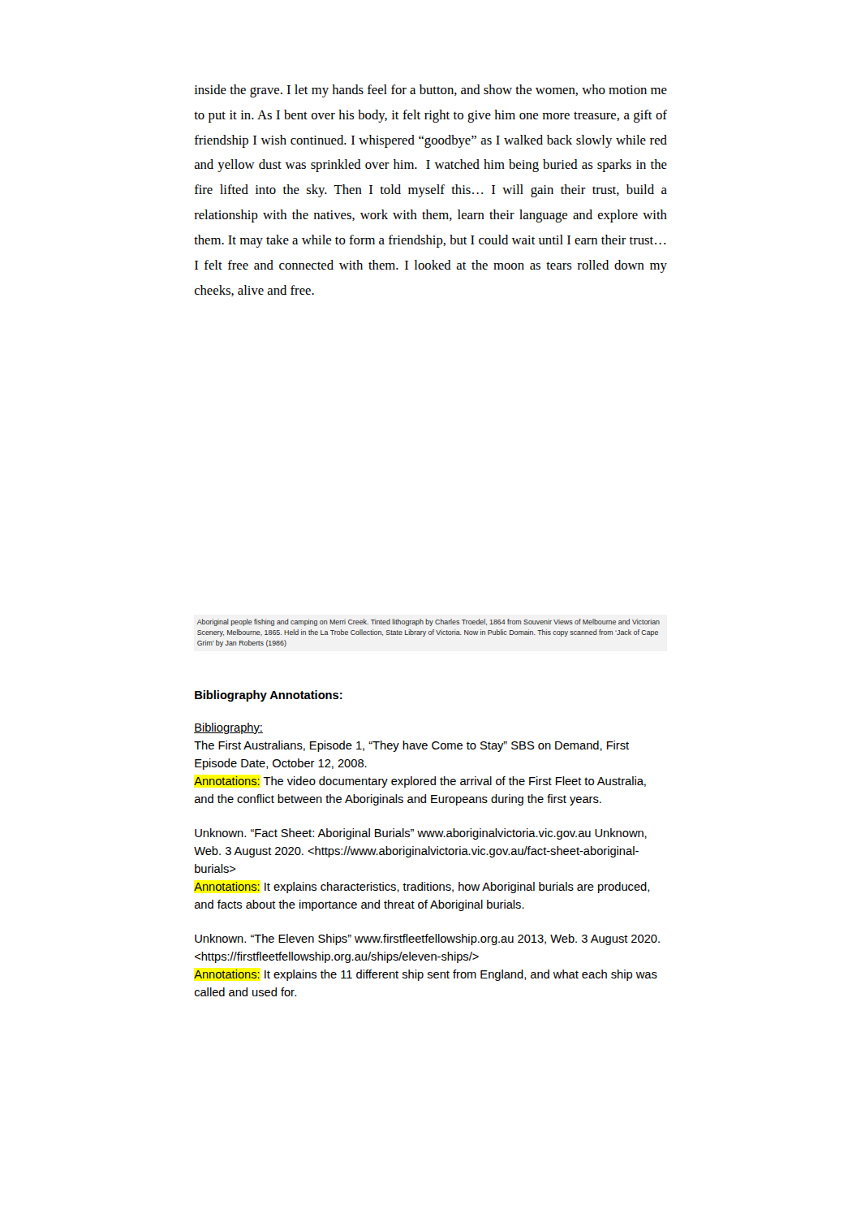inside the grave. I let my hands feel for a button, and show the women, who motion me to put it in. As I bent over his body, it felt right to give him one more treasure, a gift of friendship I wish continued. I whispered “goodbye” as I walked back slowly while red and yellow dust was sprinkled over him. I watched him being buried as sparks in the fire lifted into the sky. Then I told myself this… I will gain their trust, build a relationship with the natives, work with them, learn their language and explore with them. It may take a while to form a friendship, but I could wait until I earn their trust… I felt free and connected with them. I looked at the moon as tears rolled down my cheeks, alive and free.
Aboriginal people fishing and camping on Merri Creek. Tinted lithograph by Charles Troedel, 1864 from Souvenir Views of Melbourne and Victorian Scenery, Melbourne, 1865. Held in the La Trobe Collection, State Library of Victoria. Now in Public Domain. This copy scanned from ‘Jack of Cape Grim’ by Jan Roberts (1986)
Bibliography Annotations:
Bibliography:
The First Australians, Episode 1, “They have Come to Stay” SBS on Demand, First Episode Date, October 12, 2008.
Annotations: The video documentary explored the arrival of the First Fleet to Australia, and the conflict between the Aboriginals and Europeans during the first years.
Unknown. “Fact Sheet: Aboriginal Burials” www.aboriginalvictoria.vic.gov.au Unknown, Web. 3 August 2020. <https://www.aboriginalvictoria.vic.gov.au/fact-sheet-aboriginal-burials>
Annotations: It explains characteristics, traditions, how Aboriginal burials are produced, and facts about the importance and threat of Aboriginal burials.
Unknown. “The Eleven Ships” www.firstfleetfellowship.org.au 2013, Web. 3 August 2020. <https://firstfleetfellowship.org.au/ships/eleven-ships/>
Annotations: It explains the 11 different ship sent from England, and what each ship was called and used for.